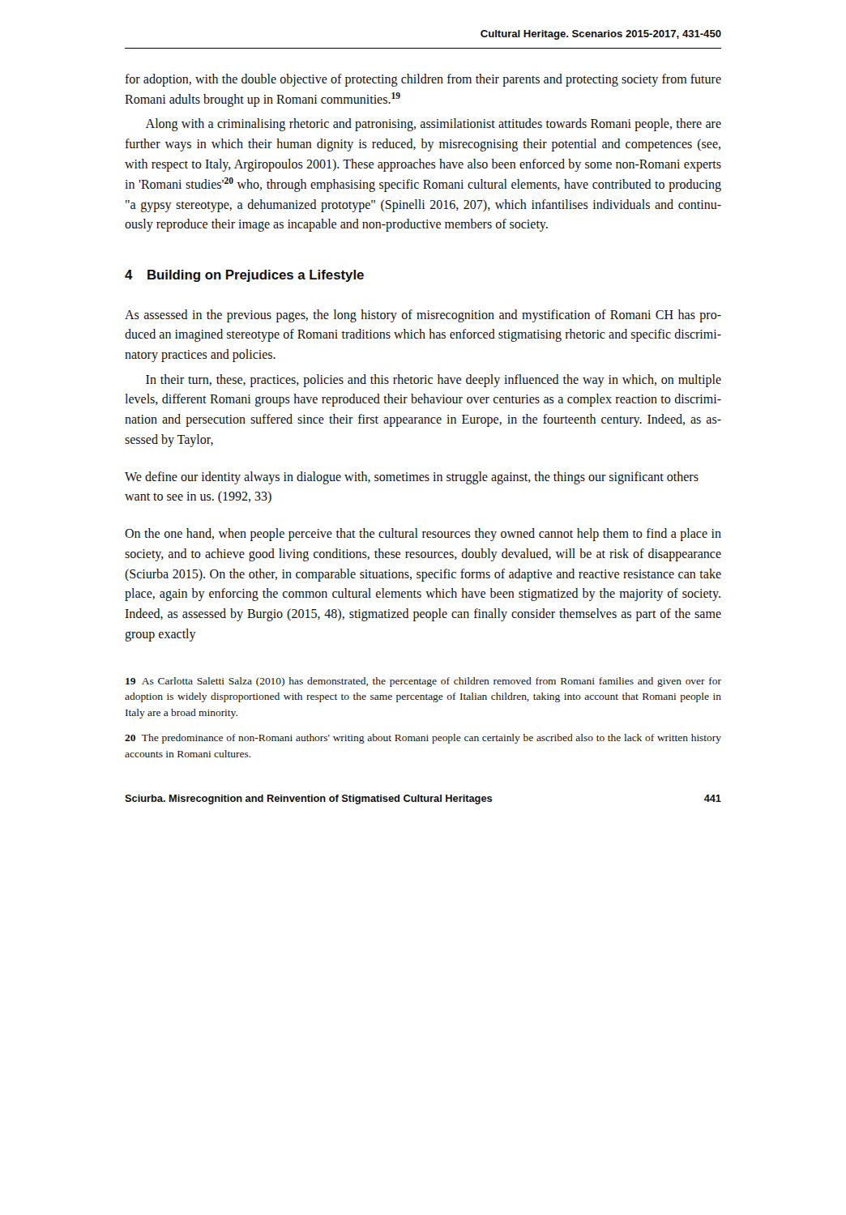Cultural Heritage. Scenarios 2015-2017, 431-450
for adoption, with the double objective of protecting children from their parents and protecting society from future Romani adults brought up in Romani communities.19
Along with a criminalising rhetoric and patronising, assimilationist attitudes towards Romani people, there are further ways in which their human dignity is reduced, by misrecognising their potential and competences (see, with respect to Italy, Argiropoulos 2001). These approaches have also been enforced by some non-Romani experts in 'Romani studies'20 who, through emphasising specific Romani cultural elements, have contributed to producing "a gypsy stereotype, a dehumanized prototype" (Spinelli 2016, 207), which infantilises individuals and continuously reproduce their image as incapable and non-productive members of society.
4 Building on Prejudices a Lifestyle
As assessed in the previous pages, the long history of misrecognition and mystification of Romani CH has produced an imagined stereotype of Romani traditions which has enforced stigmatising rhetoric and specific discriminatory practices and policies.
In their turn, these, practices, policies and this rhetoric have deeply influenced the way in which, on multiple levels, different Romani groups have reproduced their behaviour over centuries as a complex reaction to discrimination and persecution suffered since their first appearance in Europe, in the fourteenth century. Indeed, as assessed by Taylor,
We define our identity always in dialogue with, sometimes in struggle against, the things our significant others want to see in us. (1992, 33)
On the one hand, when people perceive that the cultural resources they owned cannot help them to find a place in society, and to achieve good living conditions, these resources, doubly devalued, will be at risk of disappearance (Sciurba 2015). On the other, in comparable situations, specific forms of adaptive and reactive resistance can take place, again by enforcing the common cultural elements which have been stigmatized by the majority of society. Indeed, as assessed by Burgio (2015, 48), stigmatized people can finally consider themselves as part of the same group exactly
19 As Carlotta Saletti Salza (2010) has demonstrated, the percentage of children removed from Romani families and given over for adoption is widely disproportioned with respect to the same percentage of Italian children, taking into account that Romani people in Italy are a broad minority.
20 The predominance of non-Romani authors' writing about Romani people can certainly be ascribed also to the lack of written history accounts in Romani cultures.
Sciurba. Misrecognition and Reinvention of Stigmatised Cultural Heritages 441